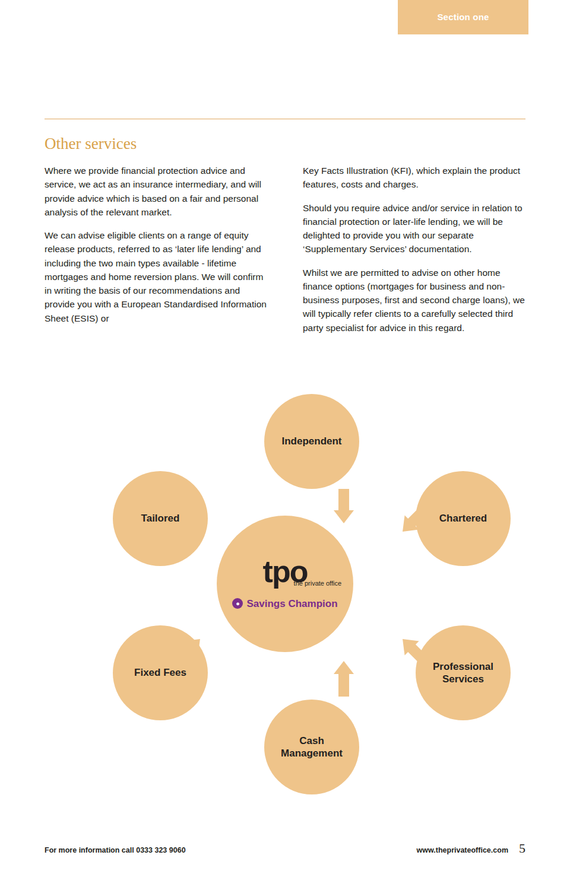Section one
Other services
Where we provide financial protection advice and service, we act as an insurance intermediary, and will provide advice which is based on a fair and personal analysis of the relevant market.
We can advise eligible clients on a range of equity release products, referred to as ‘later life lending’ and including the two main types available - lifetime mortgages and home reversion plans. We will confirm in writing the basis of our recommendations and provide you with a European Standardised Information Sheet (ESIS) or
Key Facts Illustration (KFI), which explain the product features, costs and charges.
Should you require advice and/or service in relation to financial protection or later-life lending, we will be delighted to provide you with our separate ‘Supplementary Services’ documentation.
Whilst we are permitted to advise on other home finance options (mortgages for business and non-business purposes, first and second charge loans), we will typically refer clients to a carefully selected third party specialist for advice in this regard.
Independent
Chartered
Professional
Services
Cash
Management
Fixed Fees
Tailored
tpothe private office
●Savings Champion
For more information call 0333 323 9060
www.theprivateoffice.com 5